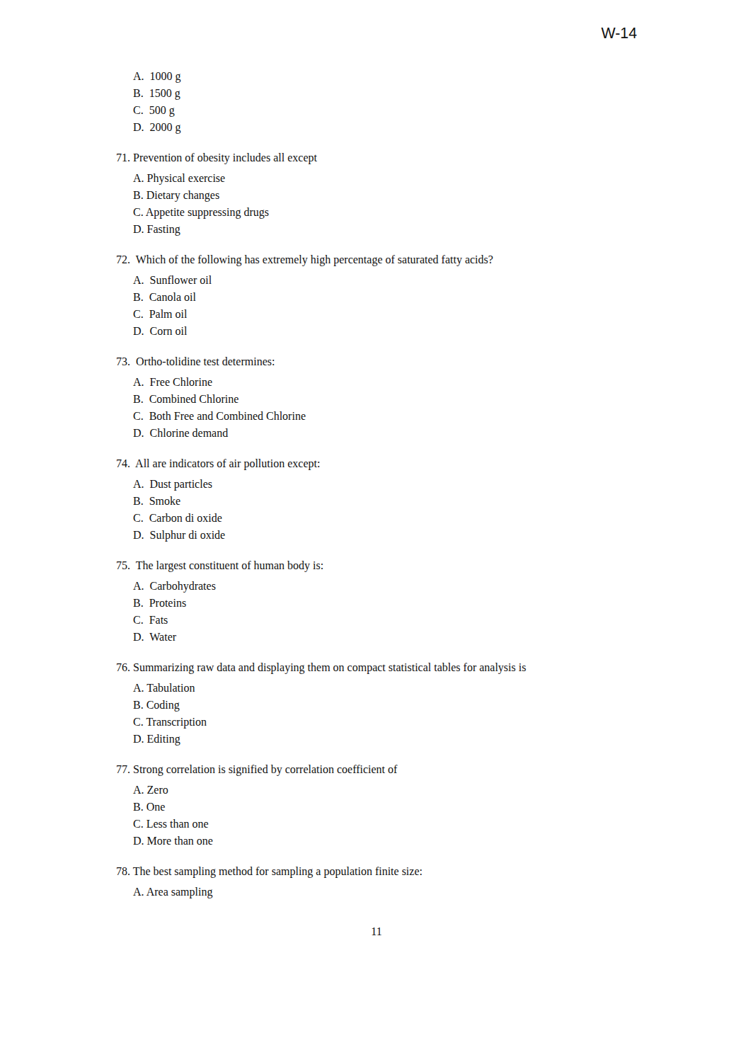W-14
A. 1000 g
B. 1500 g
C. 500 g
D. 2000 g
71. Prevention of obesity includes all except
A. Physical exercise
B. Dietary changes
C. Appetite suppressing drugs
D. Fasting
72. Which of the following has extremely high percentage of saturated fatty acids?
A. Sunflower oil
B. Canola oil
C. Palm oil
D. Corn oil
73. Ortho-tolidine test determines:
A. Free Chlorine
B. Combined Chlorine
C. Both Free and Combined Chlorine
D. Chlorine demand
74. All are indicators of air pollution except:
A. Dust particles
B. Smoke
C. Carbon di oxide
D. Sulphur di oxide
75. The largest constituent of human body is:
A. Carbohydrates
B. Proteins
C. Fats
D. Water
76. Summarizing raw data and displaying them on compact statistical tables for analysis is
A. Tabulation
B. Coding
C. Transcription
D. Editing
77. Strong correlation is signified by correlation coefficient of
A. Zero
B. One
C. Less than one
D. More than one
78. The best sampling method for sampling a population finite size:
A. Area sampling
11